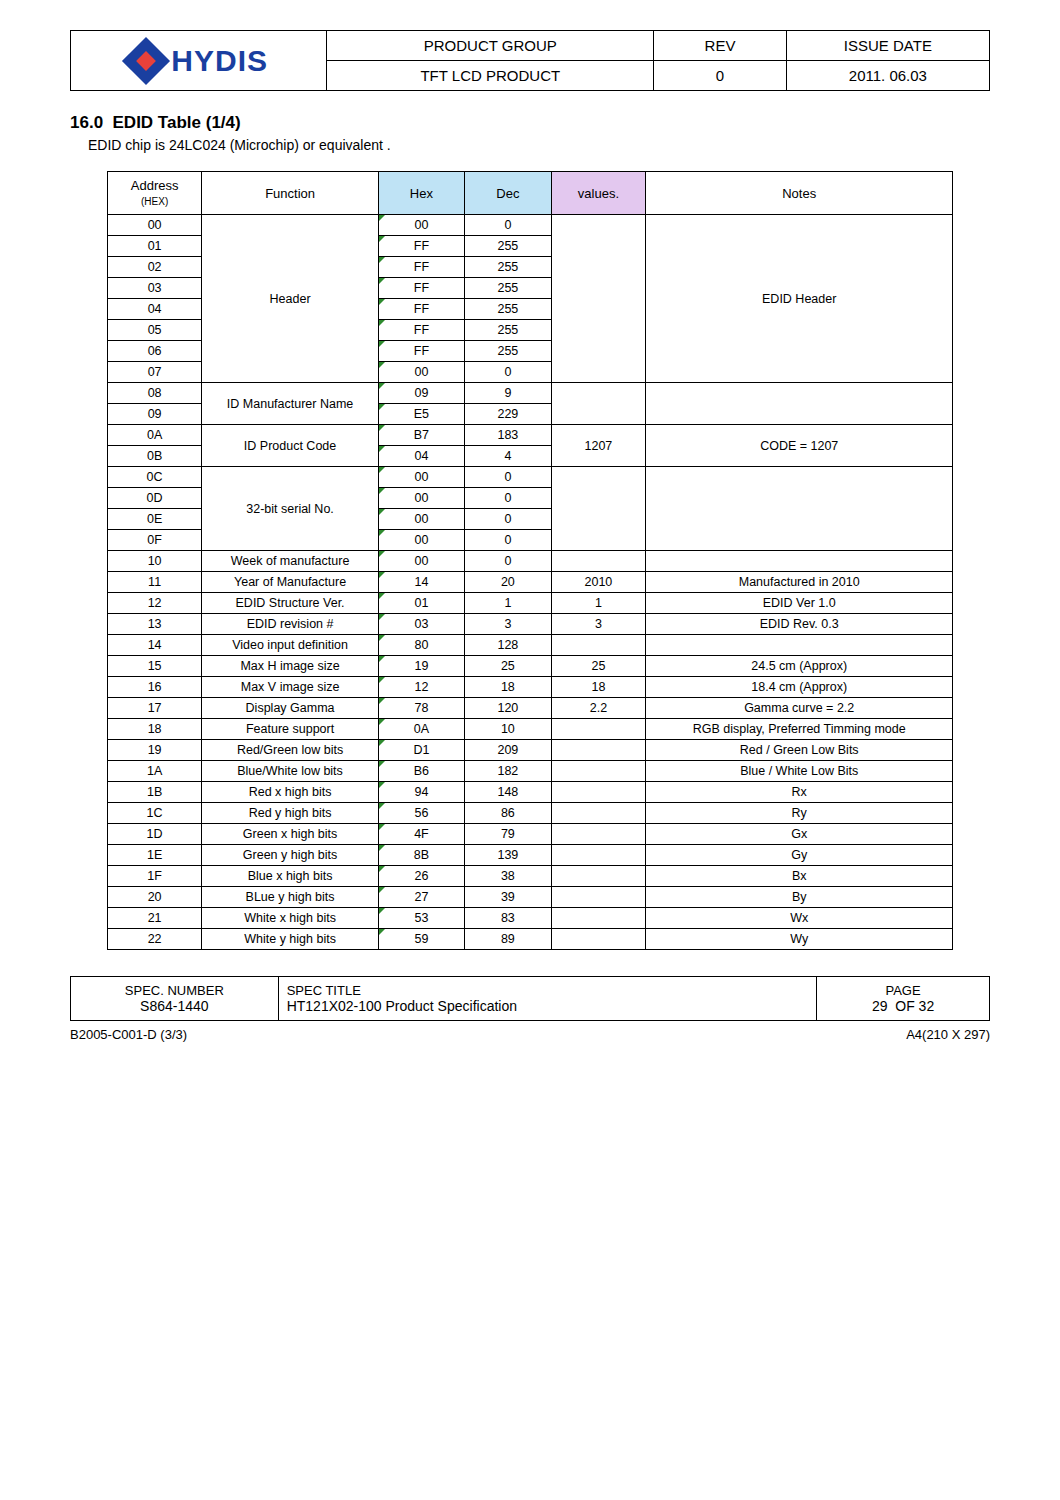| HYDIS | PRODUCT GROUP | REV | ISSUE DATE |
| TFT LCD PRODUCT | 0 | 2011. 06.03 |
16.0 EDID Table (1/4)
EDID chip is 24LC024 (Microchip) or equivalent .
| Address (HEX) | Function | Hex | Dec | values. | Notes |
| --- | --- | --- | --- | --- | --- |
| 00 | Header | 00 | 0 | | EDID Header |
| 01 | FF | 255 |
| 02 | FF | 255 |
| 03 | FF | 255 |
| 04 | FF | 255 |
| 05 | FF | 255 |
| 06 | FF | 255 |
| 07 | 00 | 0 |
| 08 | ID Manufacturer Name | 09 | 9 | | |
| 09 | E5 | 229 |
| 0A | ID Product Code | B7 | 183 | 1207 | CODE = 1207 |
| 0B | 04 | 4 |
| 0C | 32-bit serial No. | 00 | 0 | | |
| 0D | 00 | 0 |
| 0E | 00 | 0 |
| 0F | 00 | 0 |
| 10 | Week of manufacture | 00 | 0 | | |
| 11 | Year of Manufacture | 14 | 20 | 2010 | Manufactured in 2010 |
| 12 | EDID Structure Ver. | 01 | 1 | 1 | EDID Ver 1.0 |
| 13 | EDID revision # | 03 | 3 | 3 | EDID Rev. 0.3 |
| 14 | Video input definition | 80 | 128 | | |
| 15 | Max H image size | 19 | 25 | 25 | 24.5 cm (Approx) |
| 16 | Max V image size | 12 | 18 | 18 | 18.4 cm (Approx) |
| 17 | Display Gamma | 78 | 120 | 2.2 | Gamma curve = 2.2 |
| 18 | Feature support | 0A | 10 | | RGB display, Preferred Timming mode |
| 19 | Red/Green low bits | D1 | 209 | | Red / Green Low Bits |
| 1A | Blue/White low bits | B6 | 182 | | Blue / White Low Bits |
| 1B | Red x high bits | 94 | 148 | | Rx |
| 1C | Red y high bits | 56 | 86 | | Ry |
| 1D | Green x high bits | 4F | 79 | | Gx |
| 1E | Green y high bits | 8B | 139 | | Gy |
| 1F | Blue x high bits | 26 | 38 | | Bx |
| 20 | BLue y high bits | 27 | 39 | | By |
| 21 | White x high bits | 53 | 83 | | Wx |
| 22 | White y high bits | 59 | 89 | | Wy |
| SPEC. NUMBER S864-1440 | SPEC TITLE HT121X02-100 Product Specification | PAGE 29 OF 32 |
B2005-C001-D (3/3) A4(210 X 297)